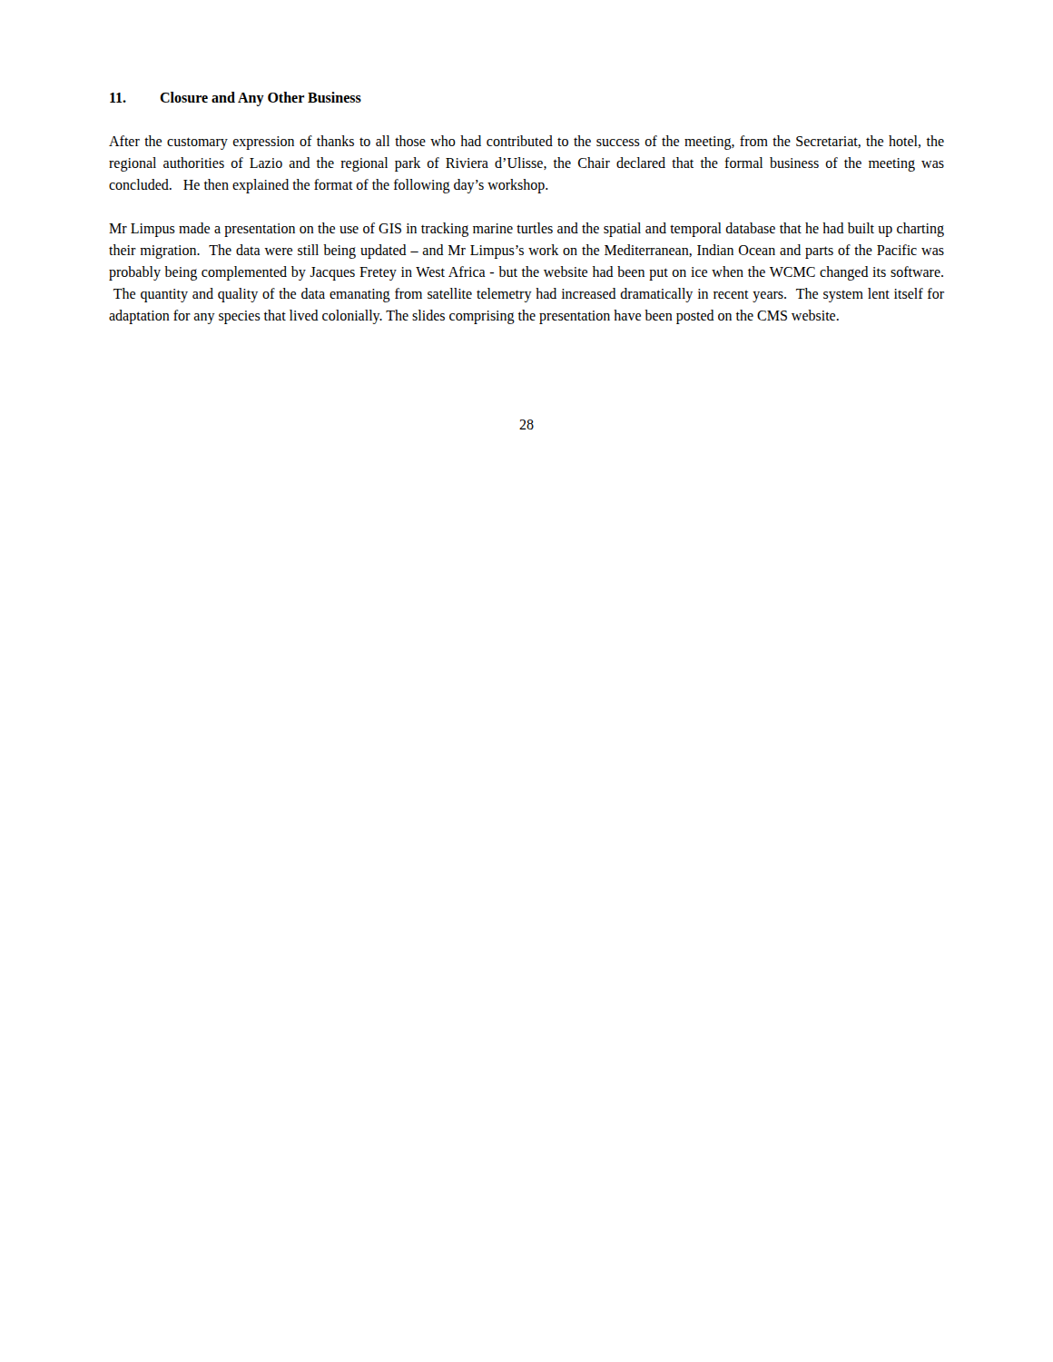11. Closure and Any Other Business
After the customary expression of thanks to all those who had contributed to the success of the meeting, from the Secretariat, the hotel, the regional authorities of Lazio and the regional park of Riviera d’Ulisse, the Chair declared that the formal business of the meeting was concluded. He then explained the format of the following day’s workshop.
Mr Limpus made a presentation on the use of GIS in tracking marine turtles and the spatial and temporal database that he had built up charting their migration. The data were still being updated – and Mr Limpus’s work on the Mediterranean, Indian Ocean and parts of the Pacific was probably being complemented by Jacques Fretey in West Africa - but the website had been put on ice when the WCMC changed its software. The quantity and quality of the data emanating from satellite telemetry had increased dramatically in recent years. The system lent itself for adaptation for any species that lived colonially. The slides comprising the presentation have been posted on the CMS website.
28